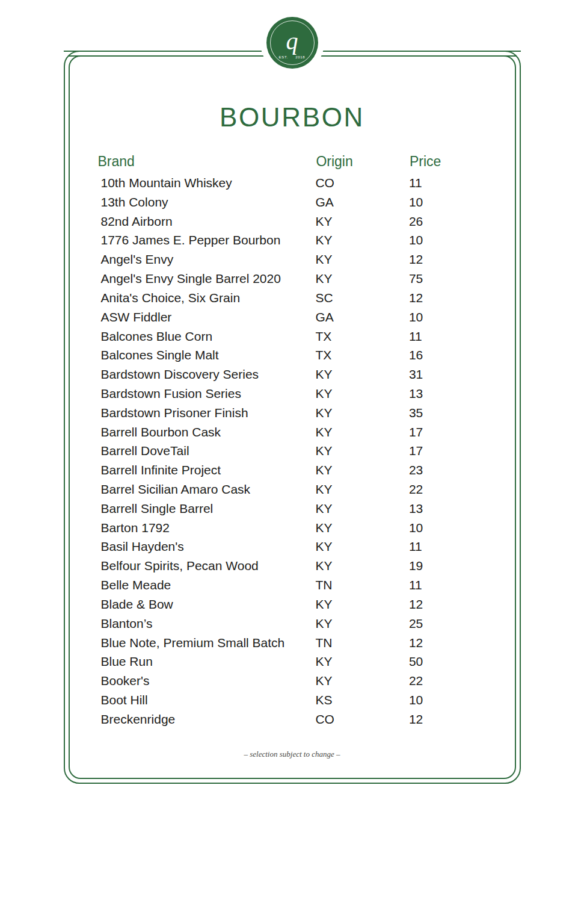q EST. 2018
BOURBON
| Brand | Origin | Price |
| --- | --- | --- |
| 10th Mountain Whiskey | CO | 11 |
| 13th Colony | GA | 10 |
| 82nd Airborn | KY | 26 |
| 1776 James E. Pepper Bourbon | KY | 10 |
| Angel's Envy | KY | 12 |
| Angel's Envy Single Barrel 2020 | KY | 75 |
| Anita's Choice, Six Grain | SC | 12 |
| ASW Fiddler | GA | 10 |
| Balcones Blue Corn | TX | 11 |
| Balcones Single Malt | TX | 16 |
| Bardstown Discovery Series | KY | 31 |
| Bardstown Fusion Series | KY | 13 |
| Bardstown Prisoner Finish | KY | 35 |
| Barrell Bourbon Cask | KY | 17 |
| Barrell DoveTail | KY | 17 |
| Barrell Infinite Project | KY | 23 |
| Barrel Sicilian Amaro Cask | KY | 22 |
| Barrell Single Barrel | KY | 13 |
| Barton 1792 | KY | 10 |
| Basil Hayden's | KY | 11 |
| Belfour Spirits, Pecan Wood | KY | 19 |
| Belle Meade | TN | 11 |
| Blade & Bow | KY | 12 |
| Blanton’s | KY | 25 |
| Blue Note, Premium Small Batch | TN | 12 |
| Blue Run | KY | 50 |
| Booker's | KY | 22 |
| Boot Hill | KS | 10 |
| Breckenridge | CO | 12 |
– selection subject to change –